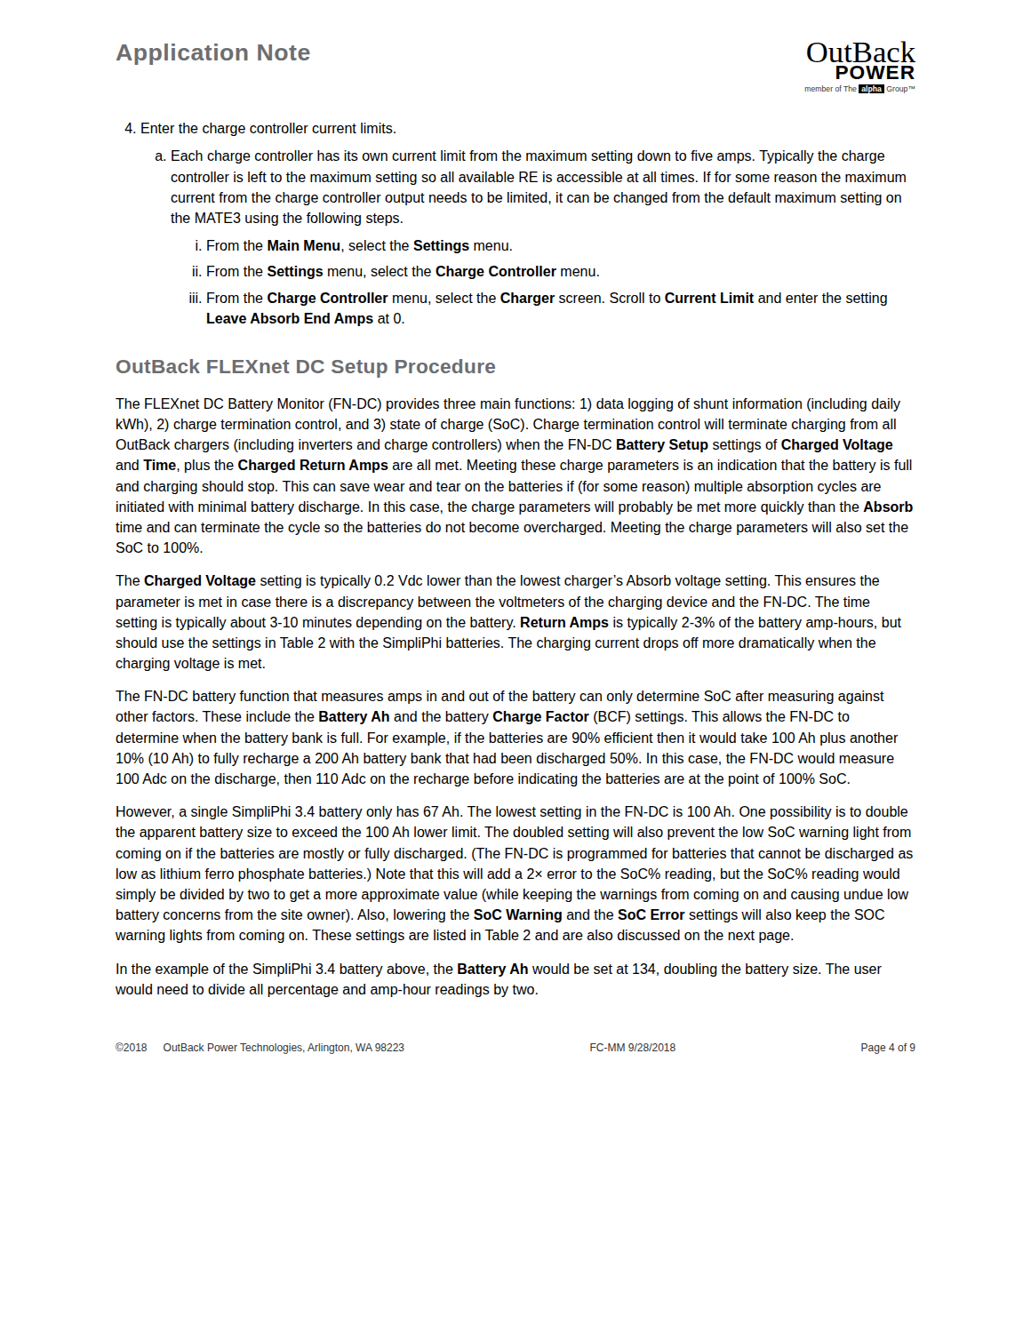Application Note
OutBack POWER member of The alpha Group™
Enter the charge controller current limits.
Each charge controller has its own current limit from the maximum setting down to five amps. Typically the charge controller is left to the maximum setting so all available RE is accessible at all times. If for some reason the maximum current from the charge controller output needs to be limited, it can be changed from the default maximum setting on the MATE3 using the following steps.
From the Main Menu, select the Settings menu.
From the Settings menu, select the Charge Controller menu.
From the Charge Controller menu, select the Charger screen. Scroll to Current Limit and enter the setting Leave Absorb End Amps at 0.
OutBack FLEXnet DC Setup Procedure
The FLEXnet DC Battery Monitor (FN-DC) provides three main functions: 1) data logging of shunt information (including daily kWh), 2) charge termination control, and 3) state of charge (SoC). Charge termination control will terminate charging from all OutBack chargers (including inverters and charge controllers) when the FN-DC Battery Setup settings of Charged Voltage and Time, plus the Charged Return Amps are all met. Meeting these charge parameters is an indication that the battery is full and charging should stop. This can save wear and tear on the batteries if (for some reason) multiple absorption cycles are initiated with minimal battery discharge. In this case, the charge parameters will probably be met more quickly than the Absorb time and can terminate the cycle so the batteries do not become overcharged. Meeting the charge parameters will also set the SoC to 100%.
The Charged Voltage setting is typically 0.2 Vdc lower than the lowest charger’s Absorb voltage setting. This ensures the parameter is met in case there is a discrepancy between the voltmeters of the charging device and the FN-DC. The time setting is typically about 3-10 minutes depending on the battery. Return Amps is typically 2-3% of the battery amp-hours, but should use the settings in Table 2 with the SimpliPhi batteries. The charging current drops off more dramatically when the charging voltage is met.
The FN-DC battery function that measures amps in and out of the battery can only determine SoC after measuring against other factors. These include the Battery Ah and the battery Charge Factor (BCF) settings. This allows the FN-DC to determine when the battery bank is full. For example, if the batteries are 90% efficient then it would take 100 Ah plus another 10% (10 Ah) to fully recharge a 200 Ah battery bank that had been discharged 50%. In this case, the FN-DC would measure 100 Adc on the discharge, then 110 Adc on the recharge before indicating the batteries are at the point of 100% SoC.
However, a single SimpliPhi 3.4 battery only has 67 Ah. The lowest setting in the FN-DC is 100 Ah. One possibility is to double the apparent battery size to exceed the 100 Ah lower limit. The doubled setting will also prevent the low SoC warning light from coming on if the batteries are mostly or fully discharged. (The FN-DC is programmed for batteries that cannot be discharged as low as lithium ferro phosphate batteries.) Note that this will add a 2× error to the SoC% reading, but the SoC% reading would simply be divided by two to get a more approximate value (while keeping the warnings from coming on and causing undue low battery concerns from the site owner). Also, lowering the SoC Warning and the SoC Error settings will also keep the SOC warning lights from coming on. These settings are listed in Table 2 and are also discussed on the next page.
In the example of the SimpliPhi 3.4 battery above, the Battery Ah would be set at 134, doubling the battery size. The user would need to divide all percentage and amp-hour readings by two.
©2018 OutBack Power Technologies, Arlington, WA 98223
FC-MM 9/28/2018
Page 4 of 9